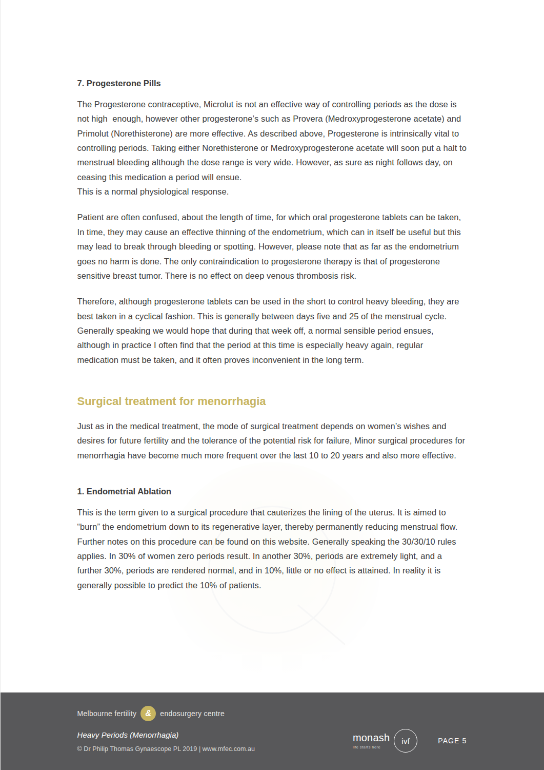7. Progesterone Pills
The Progesterone contraceptive, Microlut is not an effective way of controlling periods as the dose is not high enough, however other progesterone’s such as Provera (Medroxyprogesterone acetate) and Primolut (Norethisterone) are more effective. As described above, Progesterone is intrinsically vital to controlling periods. Taking either Norethisterone or Medroxyprogesterone acetate will soon put a halt to menstrual bleeding although the dose range is very wide. However, as sure as night follows day, on ceasing this medication a period will ensue.
This is a normal physiological response.
Patient are often confused, about the length of time, for which oral progesterone tablets can be taken, In time, they may cause an effective thinning of the endometrium, which can in itself be useful but this may lead to break through bleeding or spotting. However, please note that as far as the endometrium goes no harm is done. The only contraindication to progesterone therapy is that of progesterone sensitive breast tumor. There is no effect on deep venous thrombosis risk.
Therefore, although progesterone tablets can be used in the short to control heavy bleeding, they are best taken in a cyclical fashion. This is generally between days five and 25 of the menstrual cycle. Generally speaking we would hope that during that week off, a normal sensible period ensues, although in practice I often find that the period at this time is especially heavy again, regular medication must be taken, and it often proves inconvenient in the long term.
Surgical treatment for menorrhagia
Just as in the medical treatment, the mode of surgical treatment depends on women’s wishes and desires for future fertility and the tolerance of the potential risk for failure, Minor surgical procedures for menorrhagia have become much more frequent over the last 10 to 20 years and also more effective.
1. Endometrial Ablation
This is the term given to a surgical procedure that cauterizes the lining of the uterus. It is aimed to “burn” the endometrium down to its regenerative layer, thereby permanently reducing menstrual flow. Further notes on this procedure can be found on this website. Generally speaking the 30/30/10 rules applies. In 30% of women zero periods result. In another 30%, periods are extremely light, and a further 30%, periods are rendered normal, and in 10%, little or no effect is attained. In reality it is generally possible to predict the 10% of patients.
Melbourne fertility & endosurgery centre
Heavy Periods (Menorrhagia)
© Dr Philip Thomas Gynaescope PL 2019 | www.mfec.com.au
monash life starts here
ivf
PAGE 5